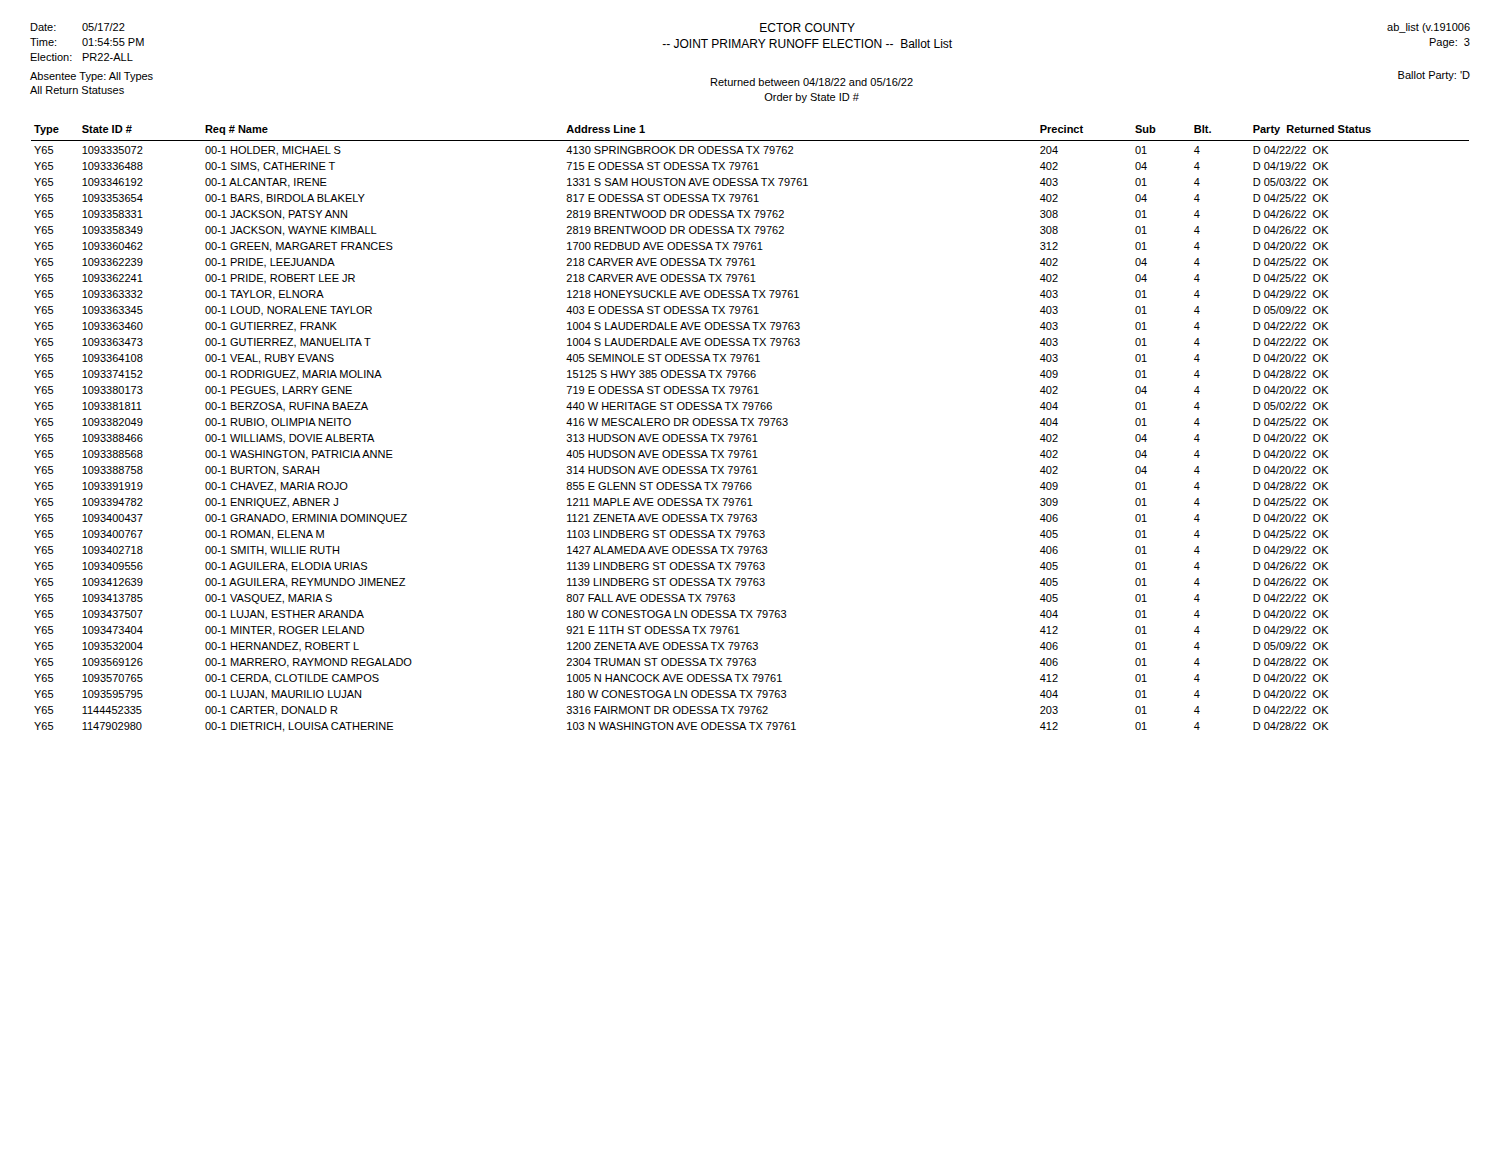Date: 05/17/22
Time: 01:54:55 PM
Election: PR22-ALL
ab_list (v.191006
Page: 3
ECTOR COUNTY
-- JOINT PRIMARY RUNOFF ELECTION -- Ballot List
Absentee Type: All Types
All Return Statuses
Ballot Party: 'D
Returned between 04/18/22 and 05/16/22
Order by State ID #
| Type | State ID # | Req # Name | Address Line 1 | Precinct | Sub | Blt. | Party Returned Status |
| --- | --- | --- | --- | --- | --- | --- | --- |
| Y65 | 1093335072 | 00-1 HOLDER, MICHAEL S | 4130 SPRINGBROOK DR ODESSA TX 79762 | 204 | 01 | 4 | D 04/22/22 OK |
| Y65 | 1093336488 | 00-1 SIMS, CATHERINE T | 715 E ODESSA ST ODESSA TX 79761 | 402 | 04 | 4 | D 04/19/22 OK |
| Y65 | 1093346192 | 00-1 ALCANTAR, IRENE | 1331 S SAM HOUSTON AVE ODESSA TX 79761 | 403 | 01 | 4 | D 05/03/22 OK |
| Y65 | 1093353654 | 00-1 BARS, BIRDOLA BLAKELY | 817 E ODESSA ST ODESSA TX 79761 | 402 | 04 | 4 | D 04/25/22 OK |
| Y65 | 1093358331 | 00-1 JACKSON, PATSY ANN | 2819 BRENTWOOD DR ODESSA TX 79762 | 308 | 01 | 4 | D 04/26/22 OK |
| Y65 | 1093358349 | 00-1 JACKSON, WAYNE KIMBALL | 2819 BRENTWOOD DR ODESSA TX 79762 | 308 | 01 | 4 | D 04/26/22 OK |
| Y65 | 1093360462 | 00-1 GREEN, MARGARET FRANCES | 1700 REDBUD AVE ODESSA TX 79761 | 312 | 01 | 4 | D 04/20/22 OK |
| Y65 | 1093362239 | 00-1 PRIDE, LEEJUANDA | 218 CARVER AVE ODESSA TX 79761 | 402 | 04 | 4 | D 04/25/22 OK |
| Y65 | 1093362241 | 00-1 PRIDE, ROBERT LEE JR | 218 CARVER AVE ODESSA TX 79761 | 402 | 04 | 4 | D 04/25/22 OK |
| Y65 | 1093363332 | 00-1 TAYLOR, ELNORA | 1218 HONEYSUCKLE AVE ODESSA TX 79761 | 403 | 01 | 4 | D 04/29/22 OK |
| Y65 | 1093363345 | 00-1 LOUD, NORALENE TAYLOR | 403 E ODESSA ST ODESSA TX 79761 | 403 | 01 | 4 | D 05/09/22 OK |
| Y65 | 1093363460 | 00-1 GUTIERREZ, FRANK | 1004 S LAUDERDALE AVE ODESSA TX 79763 | 403 | 01 | 4 | D 04/22/22 OK |
| Y65 | 1093363473 | 00-1 GUTIERREZ, MANUELITA T | 1004 S LAUDERDALE AVE ODESSA TX 79763 | 403 | 01 | 4 | D 04/22/22 OK |
| Y65 | 1093364108 | 00-1 VEAL, RUBY EVANS | 405 SEMINOLE ST ODESSA TX 79761 | 403 | 01 | 4 | D 04/20/22 OK |
| Y65 | 1093374152 | 00-1 RODRIGUEZ, MARIA MOLINA | 15125 S HWY 385 ODESSA TX 79766 | 409 | 01 | 4 | D 04/28/22 OK |
| Y65 | 1093380173 | 00-1 PEGUES, LARRY GENE | 719 E ODESSA ST ODESSA TX 79761 | 402 | 04 | 4 | D 04/20/22 OK |
| Y65 | 1093381811 | 00-1 BERZOSA, RUFINA BAEZA | 440 W HERITAGE ST ODESSA TX 79766 | 404 | 01 | 4 | D 05/02/22 OK |
| Y65 | 1093382049 | 00-1 RUBIO, OLIMPIA NEITO | 416 W MESCALERO DR ODESSA TX 79763 | 404 | 01 | 4 | D 04/25/22 OK |
| Y65 | 1093388466 | 00-1 WILLIAMS, DOVIE ALBERTA | 313 HUDSON AVE ODESSA TX 79761 | 402 | 04 | 4 | D 04/20/22 OK |
| Y65 | 1093388568 | 00-1 WASHINGTON, PATRICIA ANNE | 405 HUDSON AVE ODESSA TX 79761 | 402 | 04 | 4 | D 04/20/22 OK |
| Y65 | 1093388758 | 00-1 BURTON, SARAH | 314 HUDSON AVE ODESSA TX 79761 | 402 | 04 | 4 | D 04/20/22 OK |
| Y65 | 1093391919 | 00-1 CHAVEZ, MARIA ROJO | 855 E GLENN ST ODESSA TX 79766 | 409 | 01 | 4 | D 04/28/22 OK |
| Y65 | 1093394782 | 00-1 ENRIQUEZ, ABNER J | 1211 MAPLE AVE ODESSA TX 79761 | 309 | 01 | 4 | D 04/25/22 OK |
| Y65 | 1093400437 | 00-1 GRANADO, ERMINIA DOMINQUEZ | 1121 ZENETA AVE ODESSA TX 79763 | 406 | 01 | 4 | D 04/20/22 OK |
| Y65 | 1093400767 | 00-1 ROMAN, ELENA M | 1103 LINDBERG ST ODESSA TX 79763 | 405 | 01 | 4 | D 04/25/22 OK |
| Y65 | 1093402718 | 00-1 SMITH, WILLIE RUTH | 1427 ALAMEDA AVE ODESSA TX 79763 | 406 | 01 | 4 | D 04/29/22 OK |
| Y65 | 1093409556 | 00-1 AGUILERA, ELODIA URIAS | 1139 LINDBERG ST ODESSA TX 79763 | 405 | 01 | 4 | D 04/26/22 OK |
| Y65 | 1093412639 | 00-1 AGUILERA, REYMUNDO JIMENEZ | 1139 LINDBERG ST ODESSA TX 79763 | 405 | 01 | 4 | D 04/26/22 OK |
| Y65 | 1093413785 | 00-1 VASQUEZ, MARIA S | 807 FALL AVE ODESSA TX 79763 | 405 | 01 | 4 | D 04/22/22 OK |
| Y65 | 1093437507 | 00-1 LUJAN, ESTHER ARANDA | 180 W CONESTOGA LN ODESSA TX 79763 | 404 | 01 | 4 | D 04/20/22 OK |
| Y65 | 1093473404 | 00-1 MINTER, ROGER LELAND | 921 E 11TH ST ODESSA TX 79761 | 412 | 01 | 4 | D 04/29/22 OK |
| Y65 | 1093532004 | 00-1 HERNANDEZ, ROBERT L | 1200 ZENETA AVE ODESSA TX 79763 | 406 | 01 | 4 | D 05/09/22 OK |
| Y65 | 1093569126 | 00-1 MARRERO, RAYMOND REGALADO | 2304 TRUMAN ST ODESSA TX 79763 | 406 | 01 | 4 | D 04/28/22 OK |
| Y65 | 1093570765 | 00-1 CERDA, CLOTILDE CAMPOS | 1005 N HANCOCK AVE ODESSA TX 79761 | 412 | 01 | 4 | D 04/20/22 OK |
| Y65 | 1093595795 | 00-1 LUJAN, MAURILIO LUJAN | 180 W CONESTOGA LN ODESSA TX 79763 | 404 | 01 | 4 | D 04/20/22 OK |
| Y65 | 1144452335 | 00-1 CARTER, DONALD R | 3316 FAIRMONT DR ODESSA TX 79762 | 203 | 01 | 4 | D 04/22/22 OK |
| Y65 | 1147902980 | 00-1 DIETRICH, LOUISA CATHERINE | 103 N WASHINGTON AVE ODESSA TX 79761 | 412 | 01 | 4 | D 04/28/22 OK |